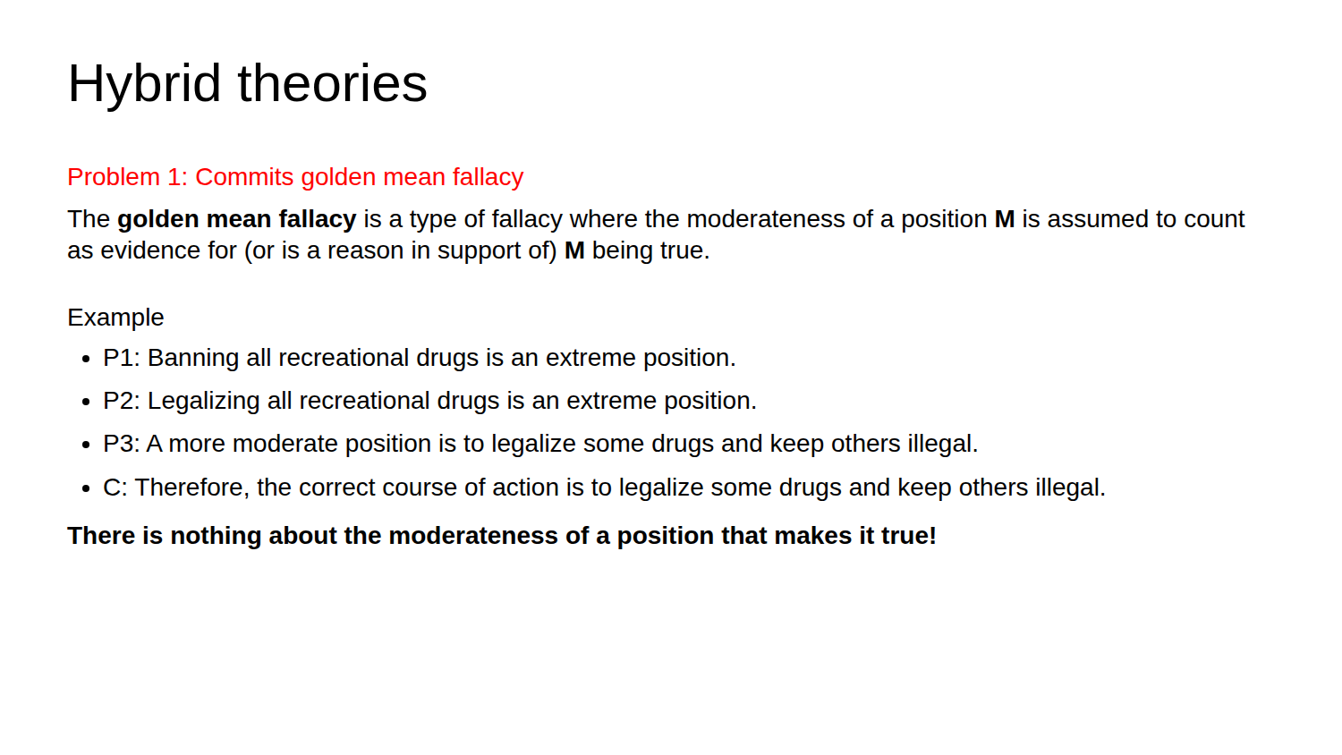Hybrid theories
Problem 1: Commits golden mean fallacy
The golden mean fallacy is a type of fallacy where the moderateness of a position M is assumed to count as evidence for (or is a reason in support of) M being true.
Example
P1: Banning all recreational drugs is an extreme position.
P2: Legalizing all recreational drugs is an extreme position.
P3: A more moderate position is to legalize some drugs and keep others illegal.
C: Therefore, the correct course of action is to legalize some drugs and keep others illegal.
There is nothing about the moderateness of a position that makes it true!